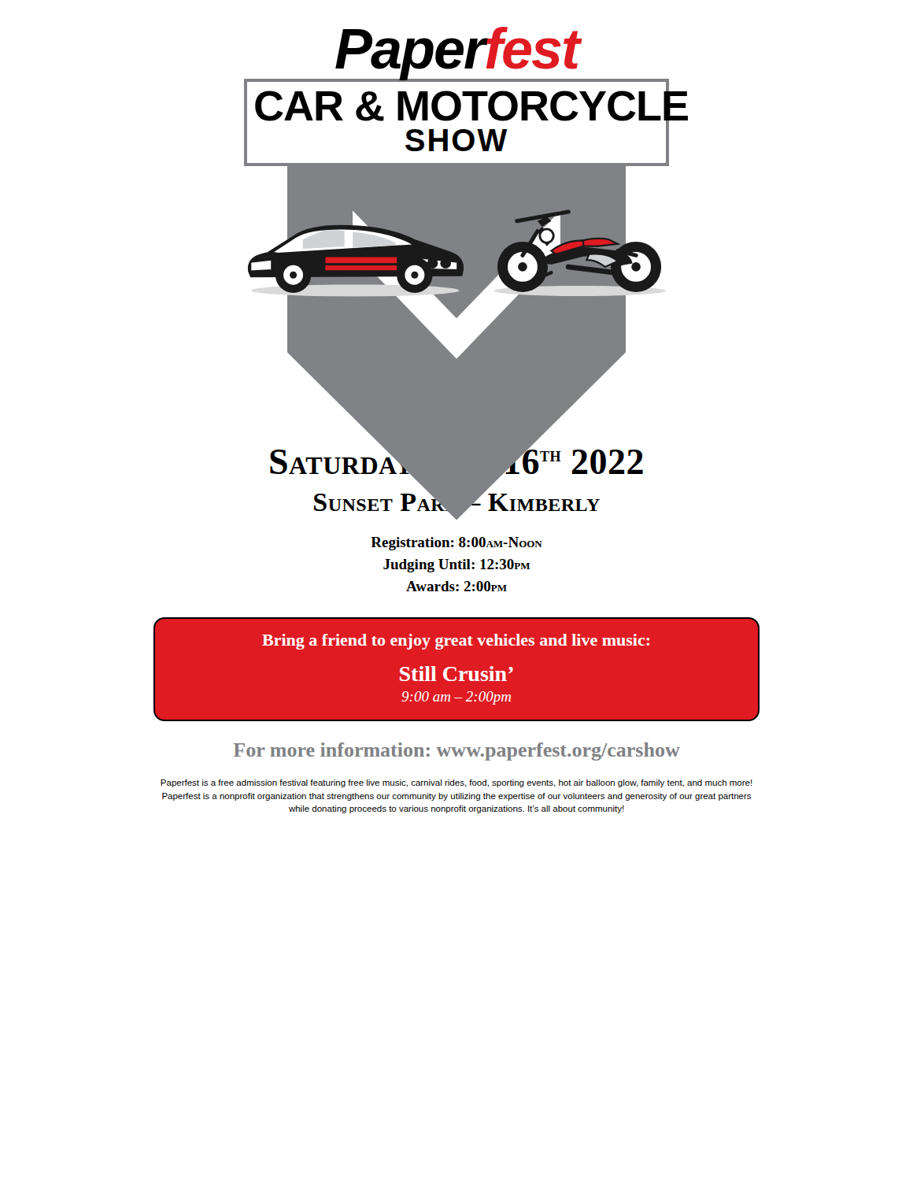Paper fest
CAR & MOTORCYCLE SHOW
Saturday July 16th 2022
Sunset Park – Kimberly
Registration: 8:00am-Noon
Judging Until: 12:30pm
Awards: 2:00pm
Bring a friend to enjoy great vehicles and live music:
Still Crusin’
9:00 am – 2:00pm
For more information: www.paperfest.org/carshow
Paperfest is a free admission festival featuring free live music, carnival rides, food, sporting events, hot air balloon glow, family tent, and much more! Paperfest is a nonprofit organization that strengthens our community by utilizing the expertise of our volunteers and generosity of our great partners while donating proceeds to various nonprofit organizations. It’s all about community!